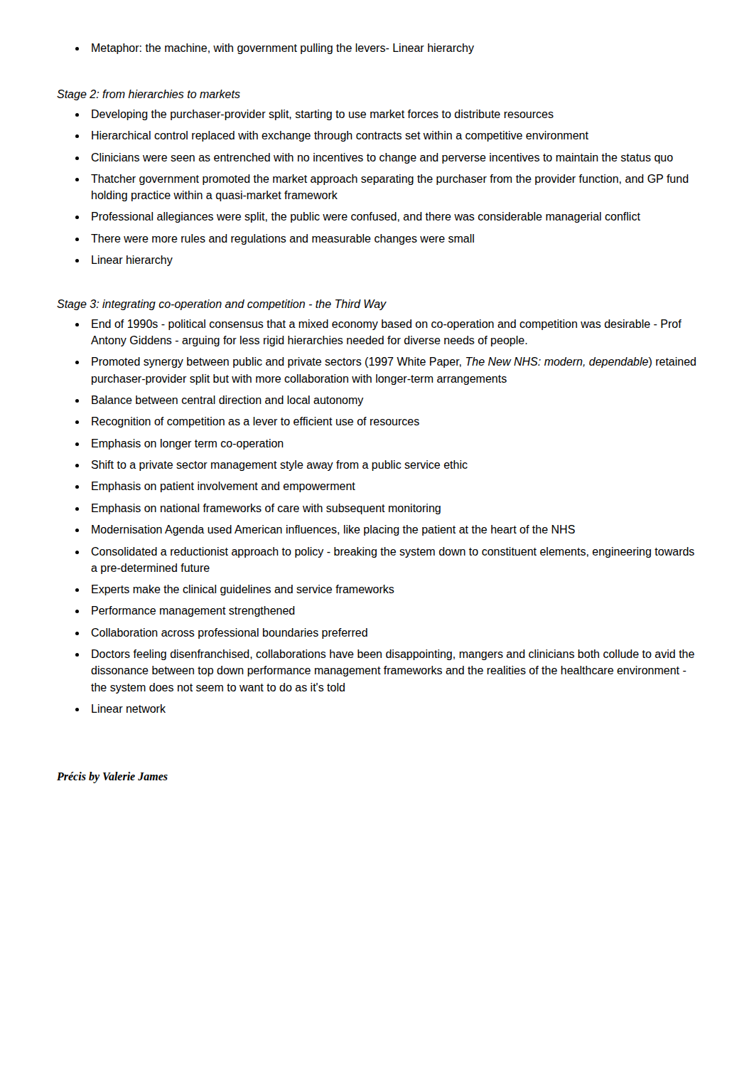Metaphor: the machine, with government pulling the levers- Linear hierarchy
Stage 2: from hierarchies to markets
Developing the purchaser-provider split, starting to use market forces to distribute resources
Hierarchical control replaced with exchange through contracts set within a competitive environment
Clinicians were seen as entrenched with no incentives to change and perverse incentives to maintain the status quo
Thatcher government promoted the market approach separating the purchaser from the provider function, and GP fund holding practice within a quasi-market framework
Professional allegiances were split, the public were confused, and there was considerable managerial conflict
There were more rules and regulations and measurable changes were small
Linear hierarchy
Stage 3: integrating co-operation and competition - the Third Way
End of 1990s - political consensus that a mixed economy based on co-operation and competition was desirable - Prof Antony Giddens - arguing for less rigid hierarchies needed for diverse needs of people.
Promoted synergy between public and private sectors (1997 White Paper, The New NHS: modern, dependable) retained purchaser-provider split but with more collaboration with longer-term arrangements
Balance between central direction and local autonomy
Recognition of competition as a lever to efficient use of resources
Emphasis on longer term co-operation
Shift to a private sector management style away from a public service ethic
Emphasis on patient involvement and empowerment
Emphasis on national frameworks of care with subsequent monitoring
Modernisation Agenda used American influences, like placing the patient at the heart of the NHS
Consolidated a reductionist approach to policy - breaking the system down to constituent elements, engineering towards a pre-determined future
Experts make the clinical guidelines and service frameworks
Performance management strengthened
Collaboration across professional boundaries preferred
Doctors feeling disenfranchised, collaborations have been disappointing, mangers and clinicians both collude to avid the dissonance between top down performance management frameworks and the realities of the healthcare environment - the system does not seem to want to do as it's told
Linear network
Précis by Valerie James